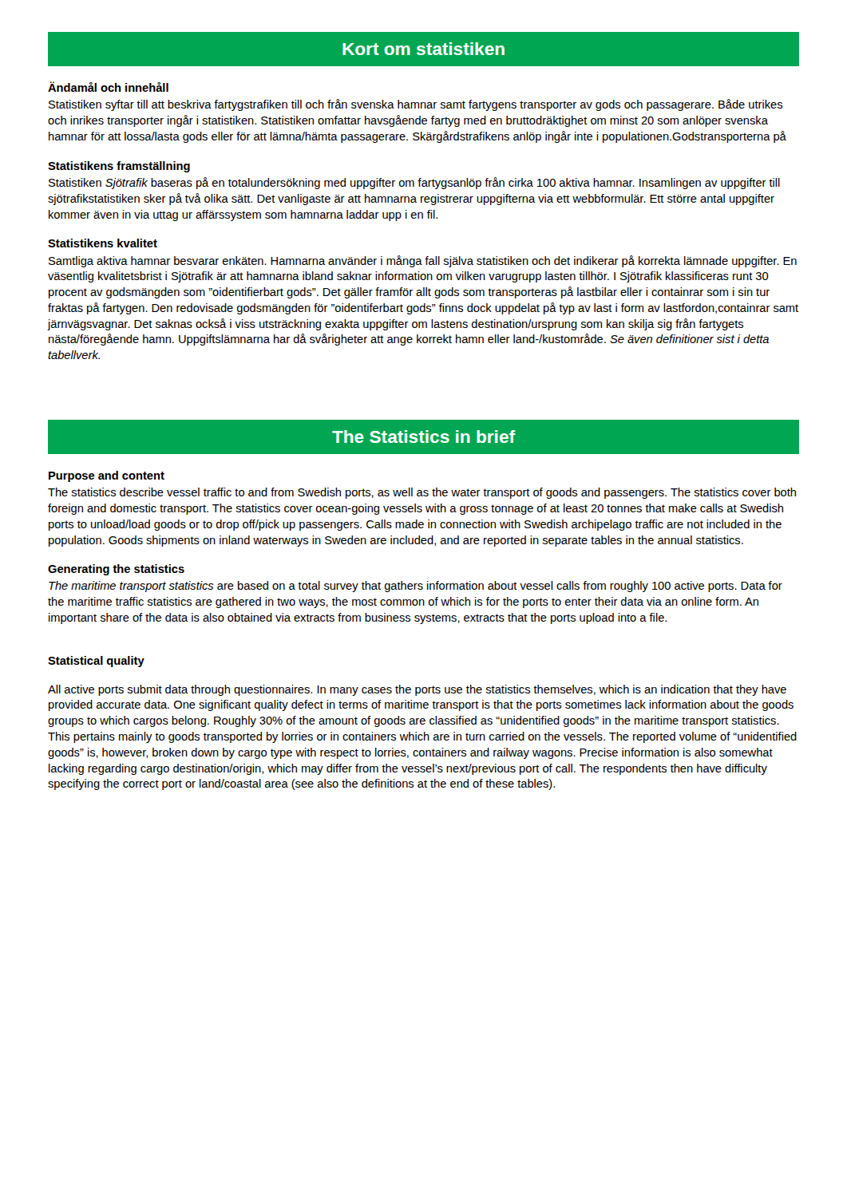Kort om statistiken
Ändamål och innehåll
Statistiken syftar till att beskriva fartygstrafiken till och från svenska hamnar samt fartygens transporter av gods och passagerare. Både utrikes och inrikes transporter ingår i statistiken. Statistiken omfattar havsgående fartyg med en bruttodräktighet om minst 20 som anlöper svenska hamnar för att lossa/lasta gods eller för att lämna/hämta passagerare. Skärgårdstrafikens anlöp ingår inte i populationen.Godstransporterna på inre vattenvägar i Sverige ingår och redovisas i separata tabeller i årsstatistiken.
Statistikens framställning
Statistiken Sjötrafik baseras på en totalundersökning med uppgifter om fartygsanlöp från cirka 100 aktiva hamnar. Insamlingen av uppgifter till sjötrafikstatistiken sker på två olika sätt. Det vanligaste är att hamnarna registrerar uppgifterna via ett webbformulär. Ett större antal uppgifter kommer även in via uttag ur affärssystem som hamnarna laddar upp i en fil.
Statistikens kvalitet
Samtliga aktiva hamnar besvarar enkäten. Hamnarna använder i många fall själva statistiken och det indikerar på korrekta lämnade uppgifter. En väsentlig kvalitetsbrist i Sjötrafik är att hamnarna ibland saknar information om vilken varugrupp lasten tillhör. I Sjötrafik klassificeras runt 30 procent av godsmängden som ”oidentifierbart gods”. Det gäller framför allt gods som transporteras på lastbilar eller i containrar som i sin tur fraktas på fartygen. Den redovisade godsmängden för ”oidentiferbart gods” finns dock uppdelat på typ av last i form av lastfordon,containrar samt järnvägsvagnar. Det saknas också i viss utsträckning exakta uppgifter om lastens destination/ursprung som kan skilja sig från fartygets nästa/föregående hamn. Uppgiftslämnarna har då svårigheter att ange korrekt hamn eller land-/kustområde. Se även definitioner sist i detta tabellverk.
The Statistics in brief
Purpose and content
The statistics describe vessel traffic to and from Swedish ports, as well as the water transport of goods and passengers. The statistics cover both foreign and domestic transport. The statistics cover ocean-going vessels with a gross tonnage of at least 20 tonnes that make calls at Swedish ports to unload/load goods or to drop off/pick up passengers. Calls made in connection with Swedish archipelago traffic are not included in the population. Goods shipments on inland waterways in Sweden are included, and are reported in separate tables in the annual statistics.
Generating the statistics
The maritime transport statistics are based on a total survey that gathers information about vessel calls from roughly 100 active ports. Data for the maritime traffic statistics are gathered in two ways, the most common of which is for the ports to enter their data via an online form. An important share of the data is also obtained via extracts from business systems, extracts that the ports upload into a file.
Statistical quality
All active ports submit data through questionnaires. In many cases the ports use the statistics themselves, which is an indication that they have provided accurate data. One significant quality defect in terms of maritime transport is that the ports sometimes lack information about the goods groups to which cargos belong. Roughly 30% of the amount of goods are classified as “unidentified goods” in the maritime transport statistics. This pertains mainly to goods transported by lorries or in containers which are in turn carried on the vessels. The reported volume of “unidentified goods” is, however, broken down by cargo type with respect to lorries, containers and railway wagons. Precise information is also somewhat lacking regarding cargo destination/origin, which may differ from the vessel’s next/previous port of call. The respondents then have difficulty specifying the correct port or land/coastal area (see also the definitions at the end of these tables).